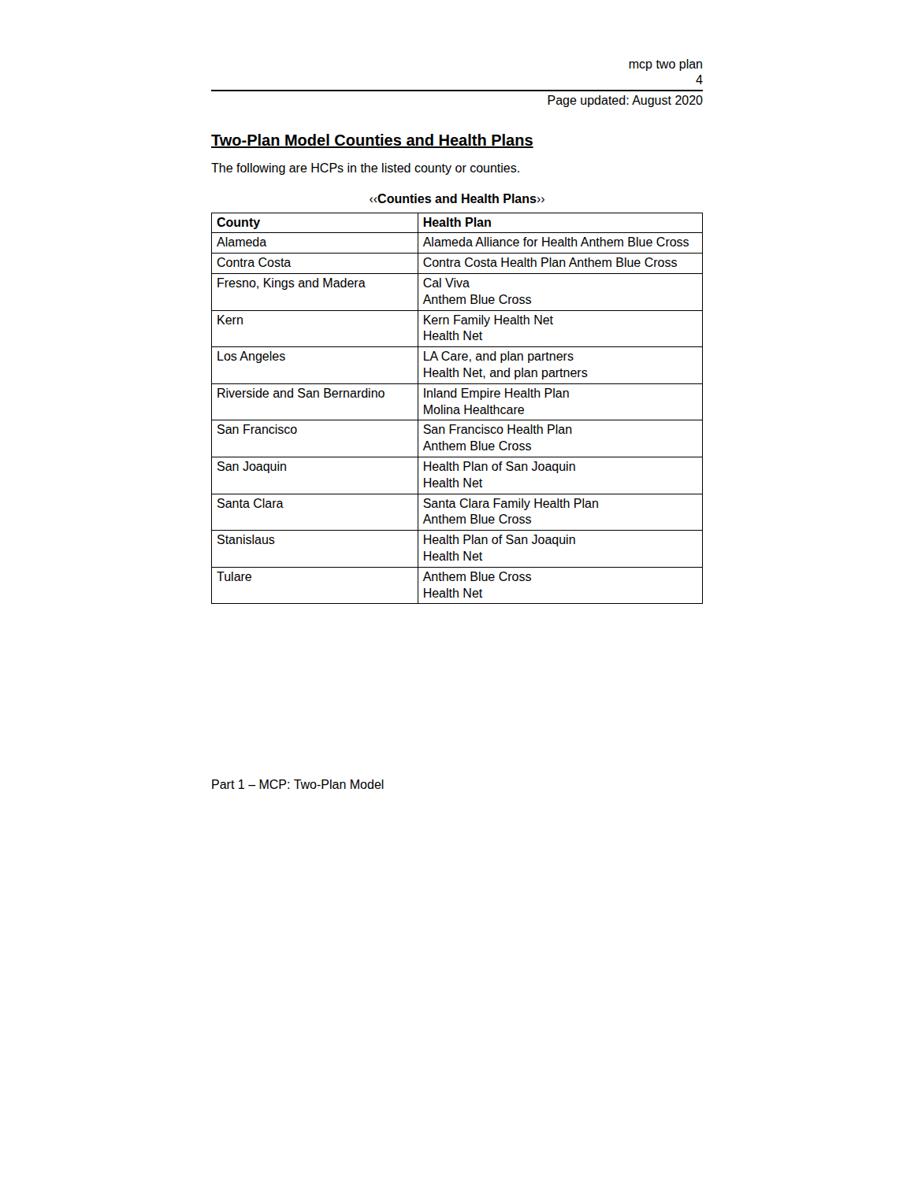mcp two plan
4
Page updated: August 2020
Two-Plan Model Counties and Health Plans
The following are HCPs in the listed county or counties.
‹‹Counties and Health Plans››
| County | Health Plan |
| --- | --- |
| Alameda | Alameda Alliance for Health Anthem Blue Cross |
| Contra Costa | Contra Costa Health Plan Anthem Blue Cross |
| Fresno, Kings and Madera | Cal Viva Anthem Blue Cross |
| Kern | Kern Family Health Net Health Net |
| Los Angeles | LA Care, and plan partners Health Net, and plan partners |
| Riverside and San Bernardino | Inland Empire Health Plan Molina Healthcare |
| San Francisco | San Francisco Health Plan Anthem Blue Cross |
| San Joaquin | Health Plan of San Joaquin Health Net |
| Santa Clara | Santa Clara Family Health Plan Anthem Blue Cross |
| Stanislaus | Health Plan of San Joaquin Health Net |
| Tulare | Anthem Blue Cross Health Net |
Part 1 – MCP: Two-Plan Model